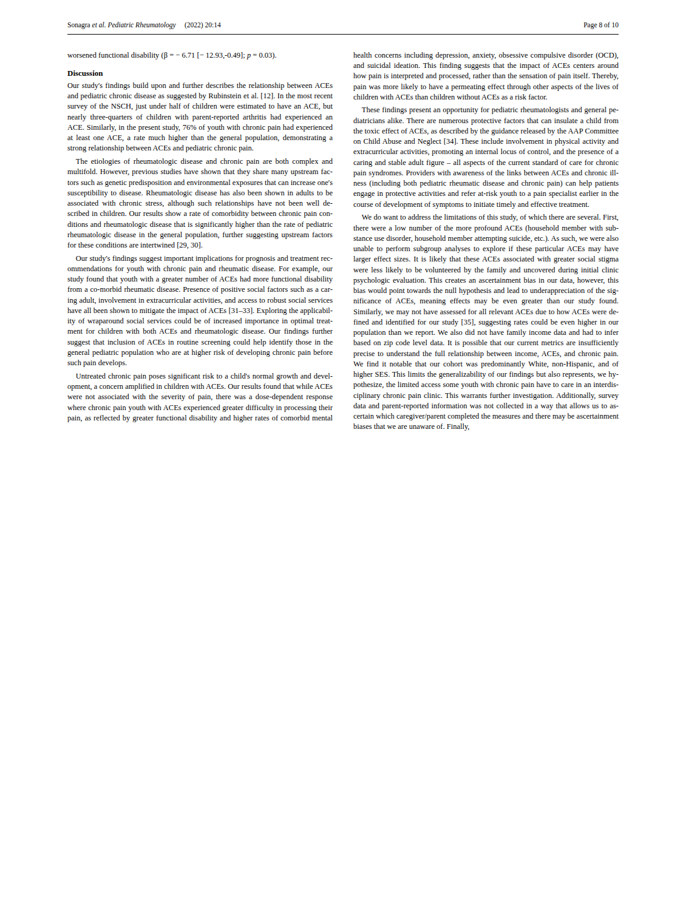Sonagra et al. Pediatric Rheumatology (2022) 20:14
Page 8 of 10
worsened functional disability (β = − 6.71 [− 12.93,-0.49]; p = 0.03).
Discussion
Our study's findings build upon and further describes the relationship between ACEs and pediatric chronic disease as suggested by Rubinstein et al. [12]. In the most recent survey of the NSCH, just under half of children were estimated to have an ACE, but nearly three-quarters of children with parent-reported arthritis had experienced an ACE. Similarly, in the present study, 76% of youth with chronic pain had experienced at least one ACE, a rate much higher than the general population, demonstrating a strong relationship between ACEs and pediatric chronic pain.
The etiologies of rheumatologic disease and chronic pain are both complex and multifold. However, previous studies have shown that they share many upstream factors such as genetic predisposition and environmental exposures that can increase one's susceptibility to disease. Rheumatologic disease has also been shown in adults to be associated with chronic stress, although such relationships have not been well described in children. Our results show a rate of comorbidity between chronic pain conditions and rheumatologic disease that is significantly higher than the rate of pediatric rheumatologic disease in the general population, further suggesting upstream factors for these conditions are intertwined [29, 30].
Our study's findings suggest important implications for prognosis and treatment recommendations for youth with chronic pain and rheumatic disease. For example, our study found that youth with a greater number of ACEs had more functional disability from a co-morbid rheumatic disease. Presence of positive social factors such as a caring adult, involvement in extracurricular activities, and access to robust social services have all been shown to mitigate the impact of ACEs [31–33]. Exploring the applicability of wraparound social services could be of increased importance in optimal treatment for children with both ACEs and rheumatologic disease. Our findings further suggest that inclusion of ACEs in routine screening could help identify those in the general pediatric population who are at higher risk of developing chronic pain before such pain develops.
Untreated chronic pain poses significant risk to a child's normal growth and development, a concern amplified in children with ACEs. Our results found that while ACEs were not associated with the severity of pain, there was a dose-dependent response where chronic pain youth with ACEs experienced greater difficulty in processing their pain, as reflected by greater functional disability and higher rates of comorbid mental health concerns including depression, anxiety, obsessive compulsive disorder (OCD), and suicidal ideation. This finding suggests that the impact of ACEs centers around how pain is interpreted and processed, rather than the sensation of pain itself. Thereby, pain was more likely to have a permeating effect through other aspects of the lives of children with ACEs than children without ACEs as a risk factor.
These findings present an opportunity for pediatric rheumatologists and general pediatricians alike. There are numerous protective factors that can insulate a child from the toxic effect of ACEs, as described by the guidance released by the AAP Committee on Child Abuse and Neglect [34]. These include involvement in physical activity and extracurricular activities, promoting an internal locus of control, and the presence of a caring and stable adult figure – all aspects of the current standard of care for chronic pain syndromes. Providers with awareness of the links between ACEs and chronic illness (including both pediatric rheumatic disease and chronic pain) can help patients engage in protective activities and refer at-risk youth to a pain specialist earlier in the course of development of symptoms to initiate timely and effective treatment.
We do want to address the limitations of this study, of which there are several. First, there were a low number of the more profound ACEs (household member with substance use disorder, household member attempting suicide, etc.). As such, we were also unable to perform subgroup analyses to explore if these particular ACEs may have larger effect sizes. It is likely that these ACEs associated with greater social stigma were less likely to be volunteered by the family and uncovered during initial clinic psychologic evaluation. This creates an ascertainment bias in our data, however, this bias would point towards the null hypothesis and lead to underappreciation of the significance of ACEs, meaning effects may be even greater than our study found. Similarly, we may not have assessed for all relevant ACEs due to how ACEs were defined and identified for our study [35], suggesting rates could be even higher in our population than we report. We also did not have family income data and had to infer based on zip code level data. It is possible that our current metrics are insufficiently precise to understand the full relationship between income, ACEs, and chronic pain. We find it notable that our cohort was predominantly White, non-Hispanic, and of higher SES. This limits the generalizability of our findings but also represents, we hypothesize, the limited access some youth with chronic pain have to care in an interdisciplinary chronic pain clinic. This warrants further investigation. Additionally, survey data and parent-reported information was not collected in a way that allows us to ascertain which caregiver/parent completed the measures and there may be ascertainment biases that we are unaware of. Finally,